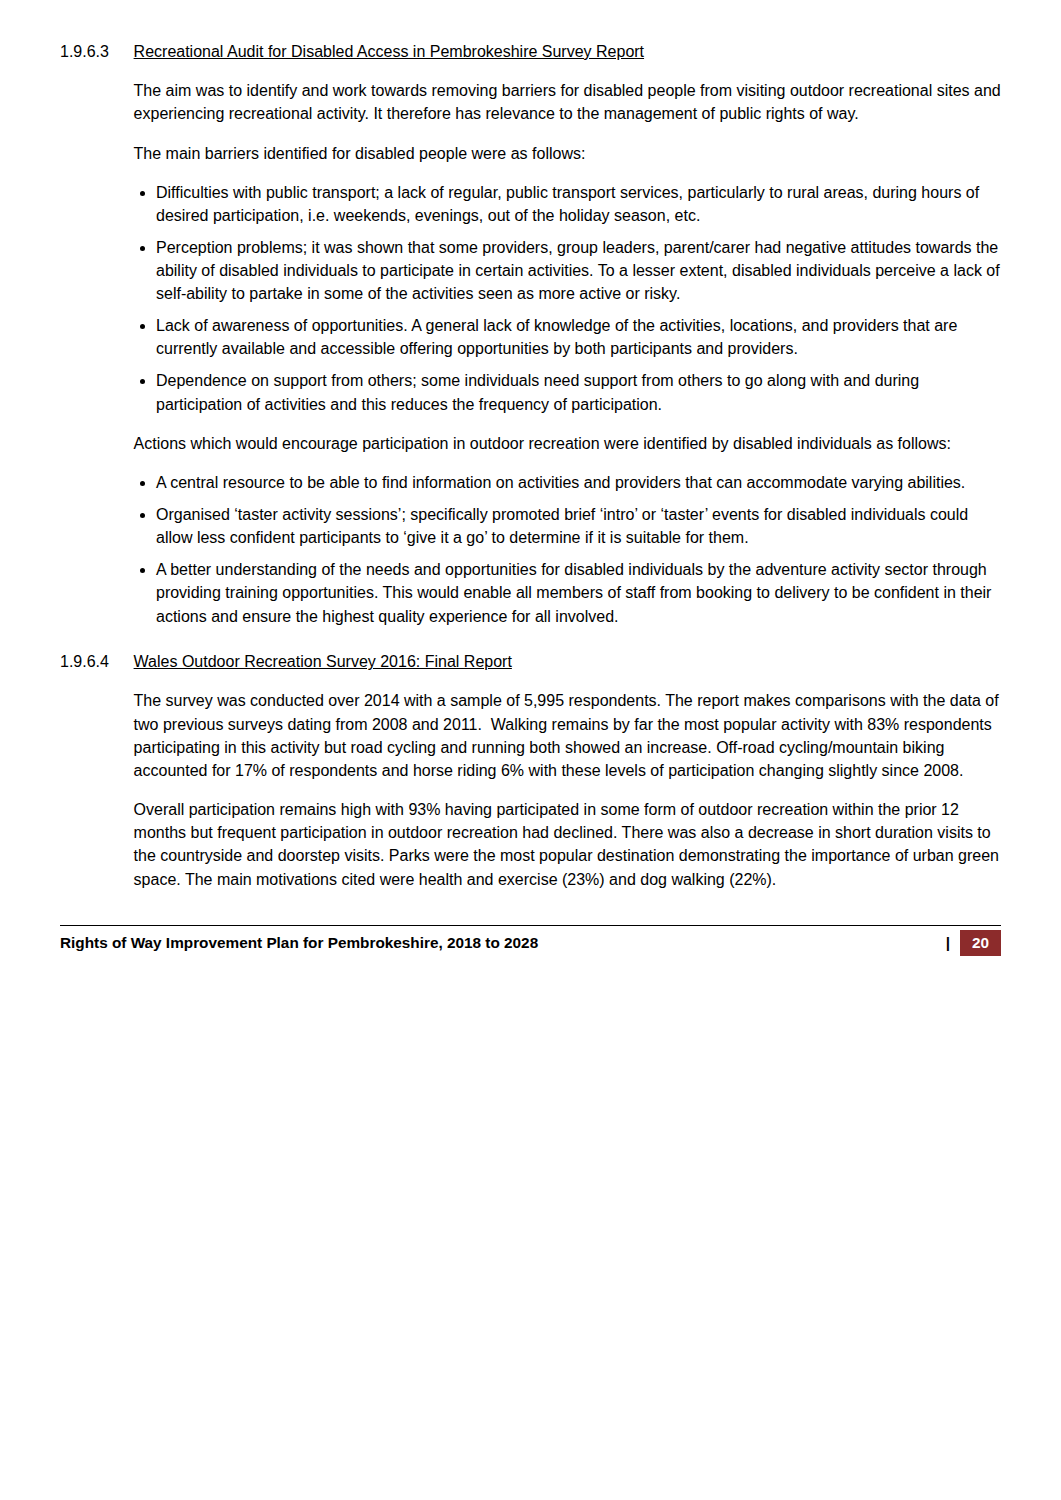1.9.6.3 Recreational Audit for Disabled Access in Pembrokeshire Survey Report
The aim was to identify and work towards removing barriers for disabled people from visiting outdoor recreational sites and experiencing recreational activity. It therefore has relevance to the management of public rights of way.
The main barriers identified for disabled people were as follows:
Difficulties with public transport; a lack of regular, public transport services, particularly to rural areas, during hours of desired participation, i.e. weekends, evenings, out of the holiday season, etc.
Perception problems; it was shown that some providers, group leaders, parent/carer had negative attitudes towards the ability of disabled individuals to participate in certain activities. To a lesser extent, disabled individuals perceive a lack of self-ability to partake in some of the activities seen as more active or risky.
Lack of awareness of opportunities. A general lack of knowledge of the activities, locations, and providers that are currently available and accessible offering opportunities by both participants and providers.
Dependence on support from others; some individuals need support from others to go along with and during participation of activities and this reduces the frequency of participation.
Actions which would encourage participation in outdoor recreation were identified by disabled individuals as follows:
A central resource to be able to find information on activities and providers that can accommodate varying abilities.
Organised ‘taster activity sessions’; specifically promoted brief ‘intro’ or ‘taster’ events for disabled individuals could allow less confident participants to ‘give it a go’ to determine if it is suitable for them.
A better understanding of the needs and opportunities for disabled individuals by the adventure activity sector through providing training opportunities. This would enable all members of staff from booking to delivery to be confident in their actions and ensure the highest quality experience for all involved.
1.9.6.4 Wales Outdoor Recreation Survey 2016: Final Report
The survey was conducted over 2014 with a sample of 5,995 respondents. The report makes comparisons with the data of two previous surveys dating from 2008 and 2011. Walking remains by far the most popular activity with 83% respondents participating in this activity but road cycling and running both showed an increase. Off-road cycling/mountain biking accounted for 17% of respondents and horse riding 6% with these levels of participation changing slightly since 2008.
Overall participation remains high with 93% having participated in some form of outdoor recreation within the prior 12 months but frequent participation in outdoor recreation had declined. There was also a decrease in short duration visits to the countryside and doorstep visits. Parks were the most popular destination demonstrating the importance of urban green space. The main motivations cited were health and exercise (23%) and dog walking (22%).
Rights of Way Improvement Plan for Pembrokeshire, 2018 to 2028 | 20